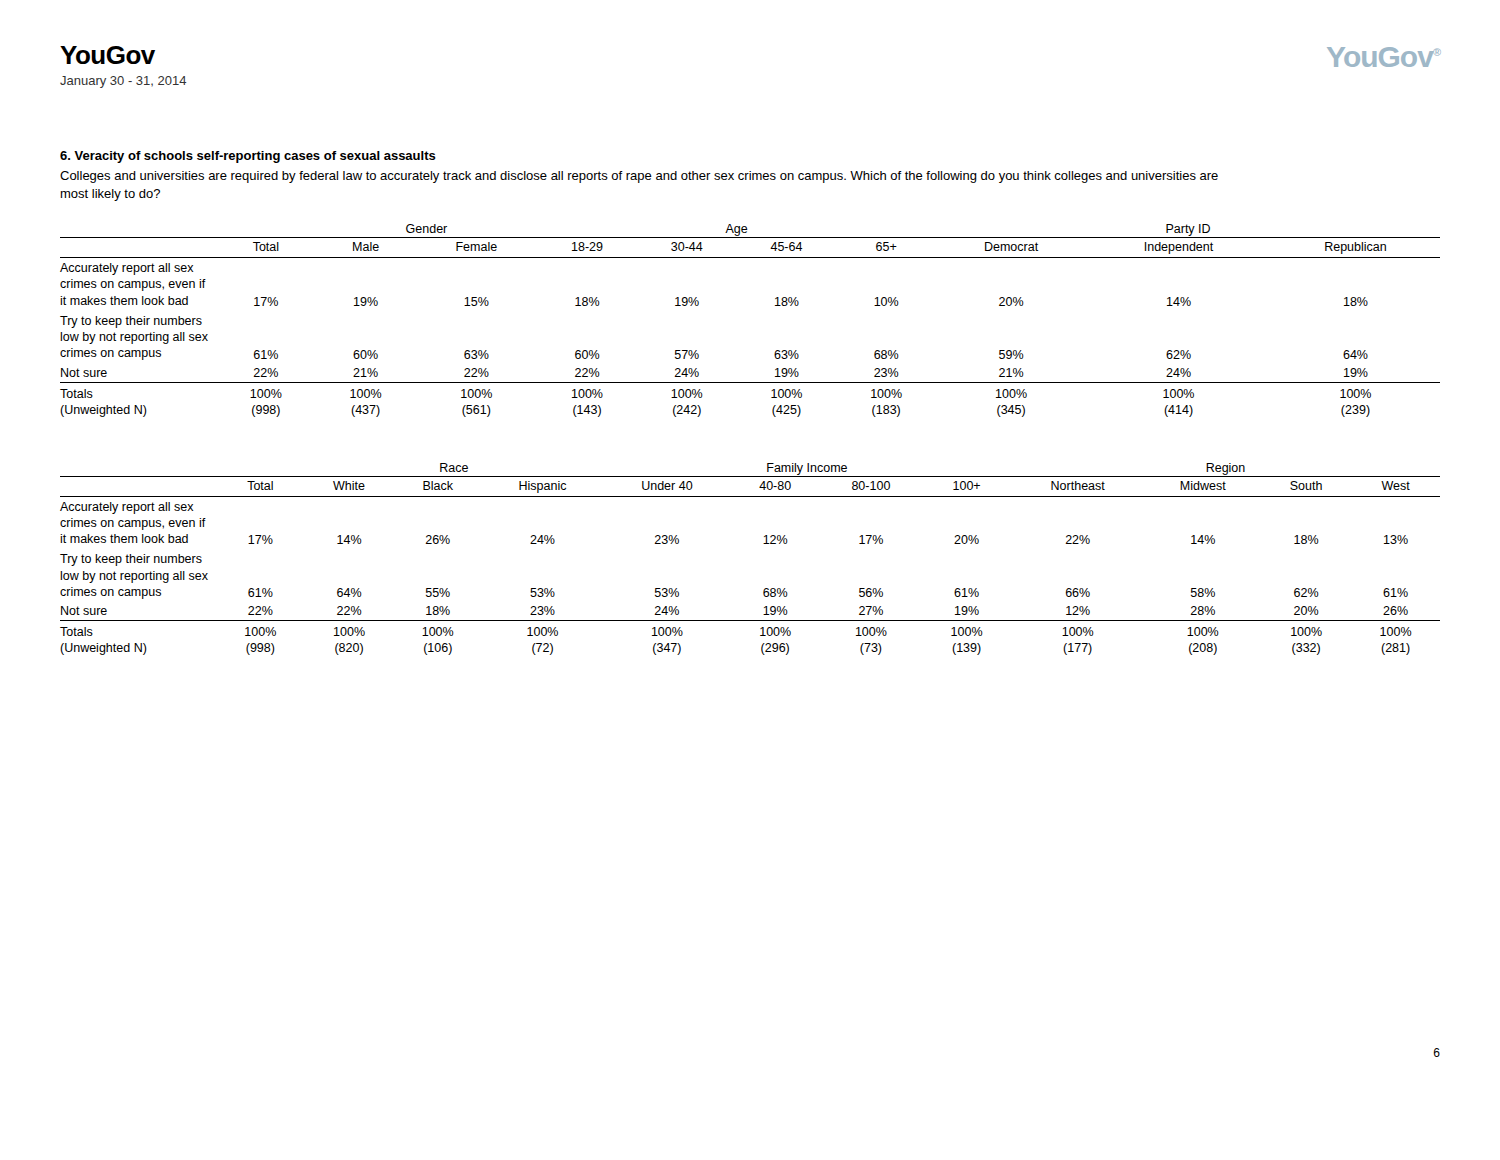YouGov
January 30 - 31, 2014
You Gov®
6. Veracity of schools self-reporting cases of sexual assaults
Colleges and universities are required by federal law to accurately track and disclose all reports of rape and other sex crimes on campus. Which of the following do you think colleges and universities are most likely to do?
| | | Gender | Age | Party ID |
| --- | --- | --- | --- | --- |
| | Total | Male | Female | 18-29 | 30-44 | 45-64 | 65+ | Democrat | Independent | Republican |
| Accurately report all sex crimes on campus, even if it makes them look bad | 17% | 19% | 15% | 18% | 19% | 18% | 10% | 20% | 14% | 18% |
| Try to keep their numbers low by not reporting all sex crimes on campus | 61% | 60% | 63% | 60% | 57% | 63% | 68% | 59% | 62% | 64% |
| Not sure | 22% | 21% | 22% | 22% | 24% | 19% | 23% | 21% | 24% | 19% |
| Totals | 100% | 100% | 100% | 100% | 100% | 100% | 100% | 100% | 100% | 100% |
| (Unweighted N) | (998) | (437) | (561) | (143) | (242) | (425) | (183) | (345) | (414) | (239) |
| | | Race | Family Income | Region |
| --- | --- | --- | --- | --- |
| | Total | White | Black | Hispanic | Under 40 | 40-80 | 80-100 | 100+ | Northeast | Midwest | South | West |
| Accurately report all sex crimes on campus, even if it makes them look bad | 17% | 14% | 26% | 24% | 23% | 12% | 17% | 20% | 22% | 14% | 18% | 13% |
| Try to keep their numbers low by not reporting all sex crimes on campus | 61% | 64% | 55% | 53% | 53% | 68% | 56% | 61% | 66% | 58% | 62% | 61% |
| Not sure | 22% | 22% | 18% | 23% | 24% | 19% | 27% | 19% | 12% | 28% | 20% | 26% |
| Totals | 100% | 100% | 100% | 100% | 100% | 100% | 100% | 100% | 100% | 100% | 100% | 100% |
| (Unweighted N) | (998) | (820) | (106) | (72) | (347) | (296) | (73) | (139) | (177) | (208) | (332) | (281) |
6